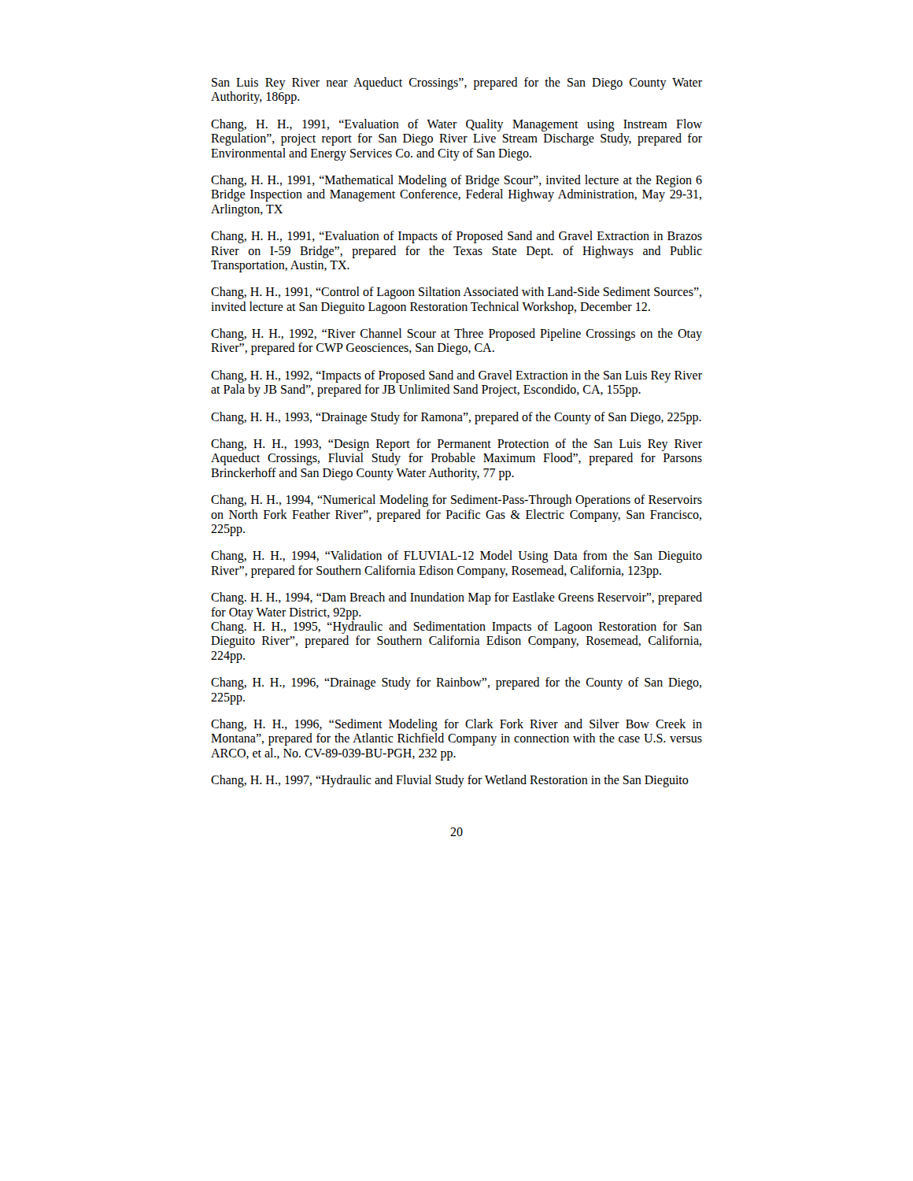San Luis Rey River near Aqueduct Crossings”, prepared for the San Diego County Water Authority, 186pp.
Chang, H. H., 1991, “Evaluation of Water Quality Management using Instream Flow Regulation”, project report for San Diego River Live Stream Discharge Study, prepared for Environmental and Energy Services Co. and City of San Diego.
Chang, H. H., 1991, “Mathematical Modeling of Bridge Scour”, invited lecture at the Region 6 Bridge Inspection and Management Conference, Federal Highway Administration, May 29-31, Arlington, TX
Chang, H. H., 1991, “Evaluation of Impacts of Proposed Sand and Gravel Extraction in Brazos River on I-59 Bridge”, prepared for the Texas State Dept. of Highways and Public Transportation, Austin, TX.
Chang, H. H., 1991, “Control of Lagoon Siltation Associated with Land-Side Sediment Sources”, invited lecture at San Dieguito Lagoon Restoration Technical Workshop, December 12.
Chang, H. H., 1992, “River Channel Scour at Three Proposed Pipeline Crossings on the Otay River”, prepared for CWP Geosciences, San Diego, CA.
Chang, H. H., 1992, “Impacts of Proposed Sand and Gravel Extraction in the San Luis Rey River at Pala by JB Sand”, prepared for JB Unlimited Sand Project, Escondido, CA, 155pp.
Chang, H. H., 1993, “Drainage Study for Ramona”, prepared of the County of San Diego, 225pp.
Chang, H. H., 1993, “Design Report for Permanent Protection of the San Luis Rey River Aqueduct Crossings, Fluvial Study for Probable Maximum Flood”, prepared for Parsons Brinckerhoff and San Diego County Water Authority, 77 pp.
Chang, H. H., 1994, “Numerical Modeling for Sediment-Pass-Through Operations of Reservoirs on North Fork Feather River”, prepared for Pacific Gas & Electric Company, San Francisco, 225pp.
Chang, H. H., 1994, “Validation of FLUVIAL-12 Model Using Data from the San Dieguito River”, prepared for Southern California Edison Company, Rosemead, California, 123pp.
Chang. H. H., 1994, “Dam Breach and Inundation Map for Eastlake Greens Reservoir”, prepared for Otay Water District, 92pp.
Chang. H. H., 1995, “Hydraulic and Sedimentation Impacts of Lagoon Restoration for San Dieguito River”, prepared for Southern California Edison Company, Rosemead, California, 224pp.
Chang, H. H., 1996, “Drainage Study for Rainbow”, prepared for the County of San Diego, 225pp.
Chang, H. H., 1996, “Sediment Modeling for Clark Fork River and Silver Bow Creek in Montana”, prepared for the Atlantic Richfield Company in connection with the case U.S. versus ARCO, et al., No. CV-89-039-BU-PGH, 232 pp.
Chang, H. H., 1997, “Hydraulic and Fluvial Study for Wetland Restoration in the San Dieguito
20